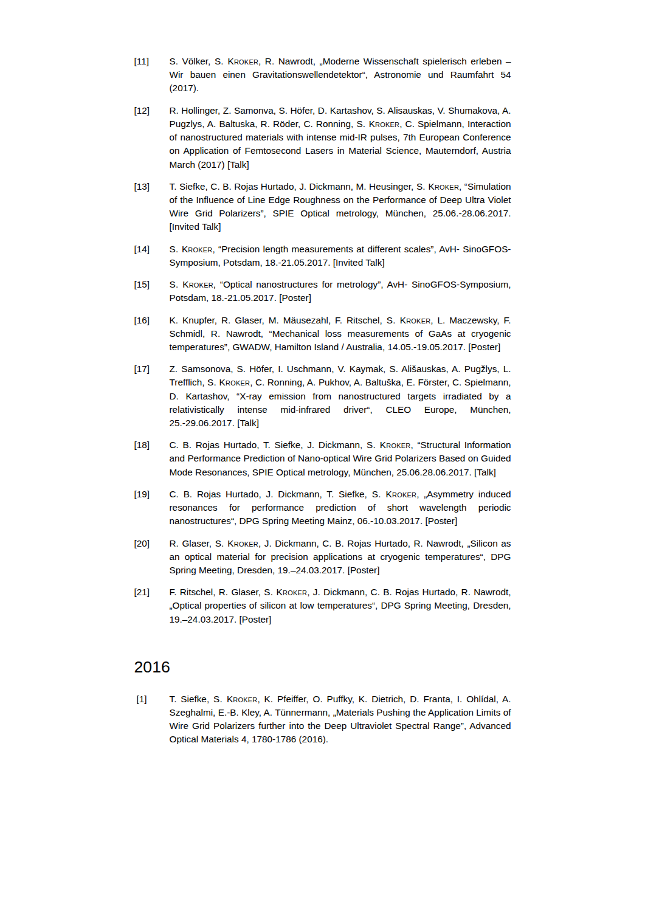[11] S. Völker, S. Kroker, R. Nawrodt, „Moderne Wissenschaft spielerisch erleben – Wir bauen einen Gravitationswellendetektor“, Astronomie und Raumfahrt 54 (2017).
[12] R. Hollinger, Z. Samonva, S. Höfer, D. Kartashov, S. Alisauskas, V. Shumakova, A. Pugzlys, A. Baltuska, R. Röder, C. Ronning, S. Kroker, C. Spielmann, Interaction of nanostructured materials with intense mid-IR pulses, 7th European Conference on Application of Femtosecond Lasers in Material Science, Mauterndorf, Austria March (2017) [Talk]
[13] T. Siefke, C. B. Rojas Hurtado, J. Dickmann, M. Heusinger, S. Kroker, “Simulation of the Influence of Line Edge Roughness on the Performance of Deep Ultra Violet Wire Grid Polarizers”, SPIE Optical metrology, München, 25.06.-28.06.2017. [Invited Talk]
[14] S. Kroker, “Precision length measurements at different scales”, AvH- SinoGFOS-Symposium, Potsdam, 18.-21.05.2017. [Invited Talk]
[15] S. Kroker, “Optical nanostructures for metrology”, AvH- SinoGFOS-Symposium, Potsdam, 18.-21.05.2017. [Poster]
[16] K. Knupfer, R. Glaser, M. Mäusezahl, F. Ritschel, S. Kroker, L. Maczewsky, F. Schmidl, R. Nawrodt, “Mechanical loss measurements of GaAs at cryogenic temperatures”, GWADW, Hamilton Island / Australia, 14.05.-19.05.2017. [Poster]
[17] Z. Samsonova, S. Höfer, I. Uschmann, V. Kaymak, S. Ališauskas, A. Pugžlys, L. Trefflich, S. Kroker, C. Ronning, A. Pukhov, A. Baltuška, E. Förster, C. Spielmann, D. Kartashov, “X-ray emission from nanostructured targets irradiated by a relativistically intense mid-infrared driver“, CLEO Europe, München, 25.-29.06.2017. [Talk]
[18] C. B. Rojas Hurtado, T. Siefke, J. Dickmann, S. Kroker, “Structural Information and Performance Prediction of Nano-optical Wire Grid Polarizers Based on Guided Mode Resonances, SPIE Optical metrology, München, 25.06.28.06.2017. [Talk]
[19] C. B. Rojas Hurtado, J. Dickmann, T. Siefke, S. Kroker, „Asymmetry induced resonances for performance prediction of short wavelength periodic nanostructures“, DPG Spring Meeting Mainz, 06.-10.03.2017. [Poster]
[20] R. Glaser, S. Kroker, J. Dickmann, C. B. Rojas Hurtado, R. Nawrodt, „Silicon as an optical material for precision applications at cryogenic temperatures“, DPG Spring Meeting, Dresden, 19.–24.03.2017. [Poster]
[21] F. Ritschel, R. Glaser, S. Kroker, J. Dickmann, C. B. Rojas Hurtado, R. Nawrodt, „Optical properties of silicon at low temperatures“, DPG Spring Meeting, Dresden, 19.–24.03.2017. [Poster]
2016
[1] T. Siefke, S. Kroker, K. Pfeiffer, O. Puffky, K. Dietrich, D. Franta, I. Ohlídal, A. Szeghalmi, E.-B. Kley, A. Tünnermann, „Materials Pushing the Application Limits of Wire Grid Polarizers further into the Deep Ultraviolet Spectral Range”, Advanced Optical Materials 4, 1780-1786 (2016).